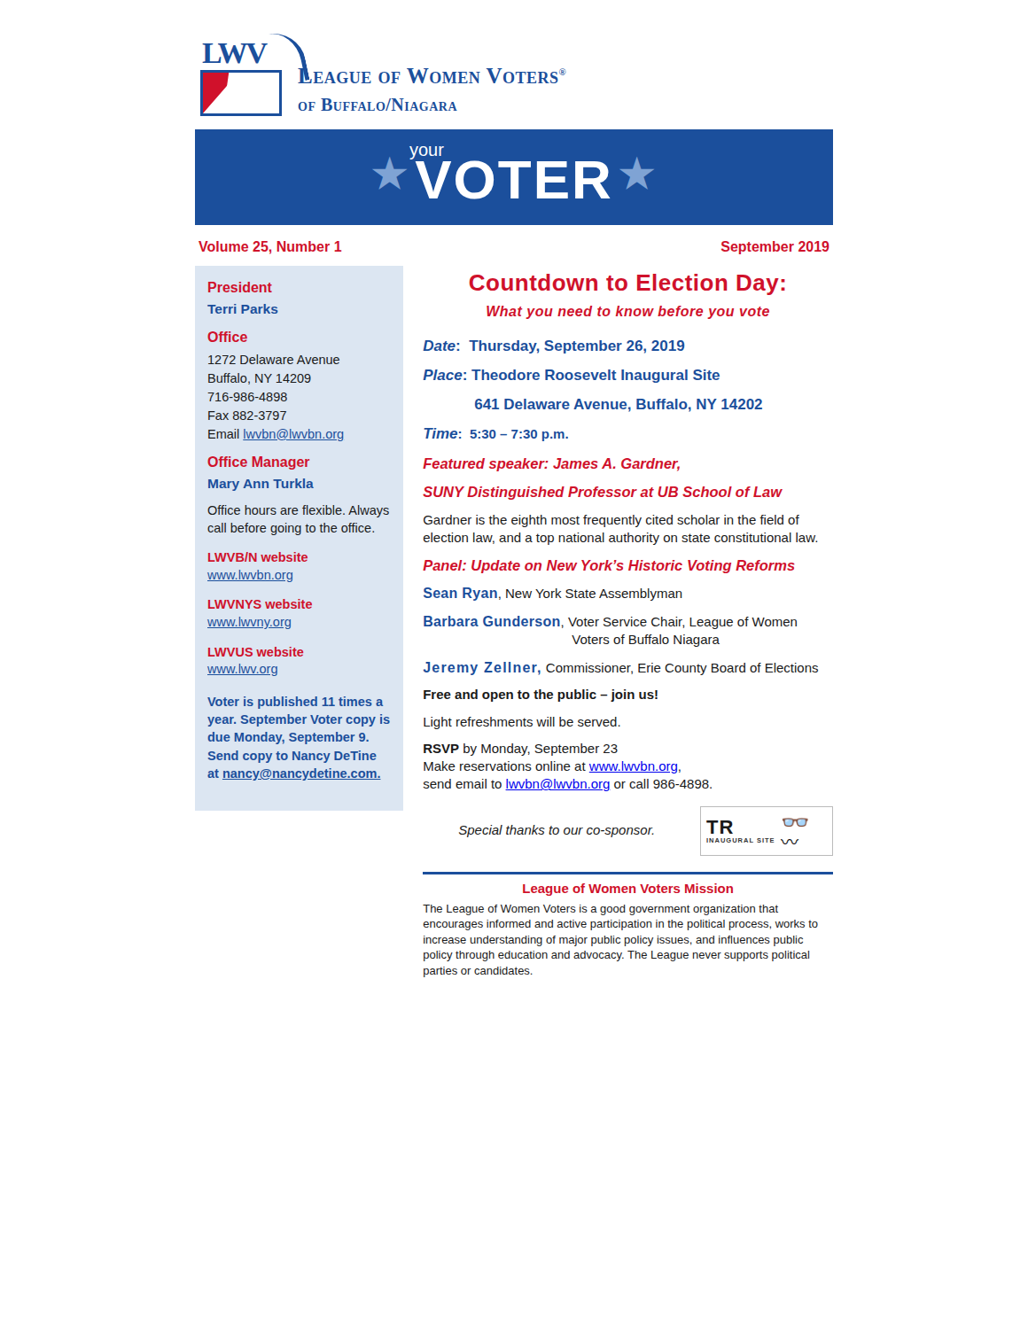LWV
League of Women Voters®
of Buffalo/Niagara
your
★VOTER★
Volume 25, Number 1 September 2019
President
Terri Parks
Office
1272 Delaware Avenue
Buffalo, NY 14209
716-986-4898
Fax 882-3797
Email lwvbn@lwvbn.org
Office Manager
Mary Ann Turkla
Office hours are flexible. Always call before going to the office.
LWVB/N website
www.lwvbn.org
LWVNYS website
www.lwvny.org
LWVUS website
www.lwv.org
Voter is published 11 times a year. September Voter copy is due Monday, September 9. Send copy to Nancy DeTine at nancy@nancydetine.com.
Countdown to Election Day:
What you need to know before you vote
Date: Thursday, September 26, 2019
Place: Theodore Roosevelt Inaugural Site
641 Delaware Avenue, Buffalo, NY 14202
Time: 5:30 – 7:30 p.m.
Featured speaker: James A. Gardner,
SUNY Distinguished Professor at UB School of Law
Gardner is the eighth most frequently cited scholar in the field of election law, and a top national authority on state constitutional law.
Panel: Update on New York’s Historic Voting Reforms
Sean Ryan, New York State Assemblyman
Barbara Gunderson, Voter Service Chair, League of Women Voters of Buffalo Niagara
Jeremy Zellner, Commissioner, Erie County Board of Elections
Free and open to the public – join us!
Light refreshments will be served.
RSVP by Monday, September 23
Make reservations online at www.lwvbn.org,
send email to lwvbn@lwvbn.org or call 986-4898.
Special thanks to our co-sponsor.
TR
INAUGURAL SITE
👓
〰
League of Women Voters Mission
The League of Women Voters is a good government organization that encourages informed and active participation in the political process, works to increase understanding of major public policy issues, and influences public policy through education and advocacy. The League never supports political parties or candidates.